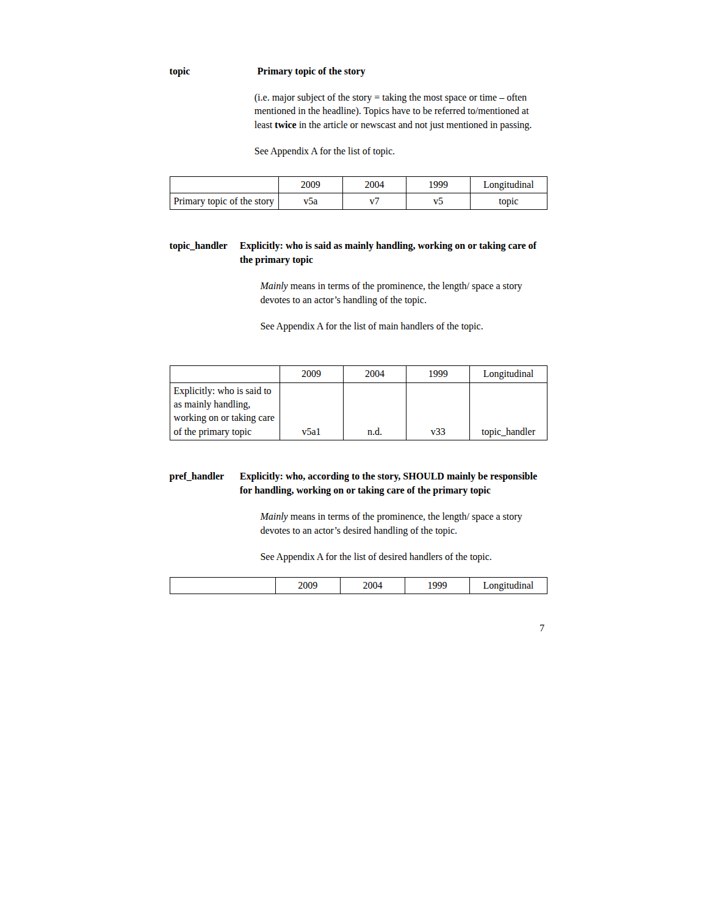topic
Primary topic of the story
(i.e. major subject of the story = taking the most space or time – often mentioned in the headline). Topics have to be referred to/mentioned at least twice in the article or newscast and not just mentioned in passing.
See Appendix A for the list of topic.
| | 2009 | 2004 | 1999 | Longitudinal |
| Primary topic of the story | v5a | v7 | v5 | topic |
topic_handler
Explicitly: who is said as mainly handling, working on or taking care of the primary topic
Mainly means in terms of the prominence, the length/ space a story devotes to an actor’s handling of the topic.
See Appendix A for the list of main handlers of the topic.
| | 2009 | 2004 | 1999 | Longitudinal |
| Explicitly: who is said to as mainly handling, working on or taking care of the primary topic | v5a1 | n.d. | v33 | topic_handler |
pref_handler
Explicitly: who, according to the story, SHOULD mainly be responsible for handling, working on or taking care of the primary topic
Mainly means in terms of the prominence, the length/ space a story devotes to an actor’s desired handling of the topic.
See Appendix A for the list of desired handlers of the topic.
| | 2009 | 2004 | 1999 | Longitudinal |
7